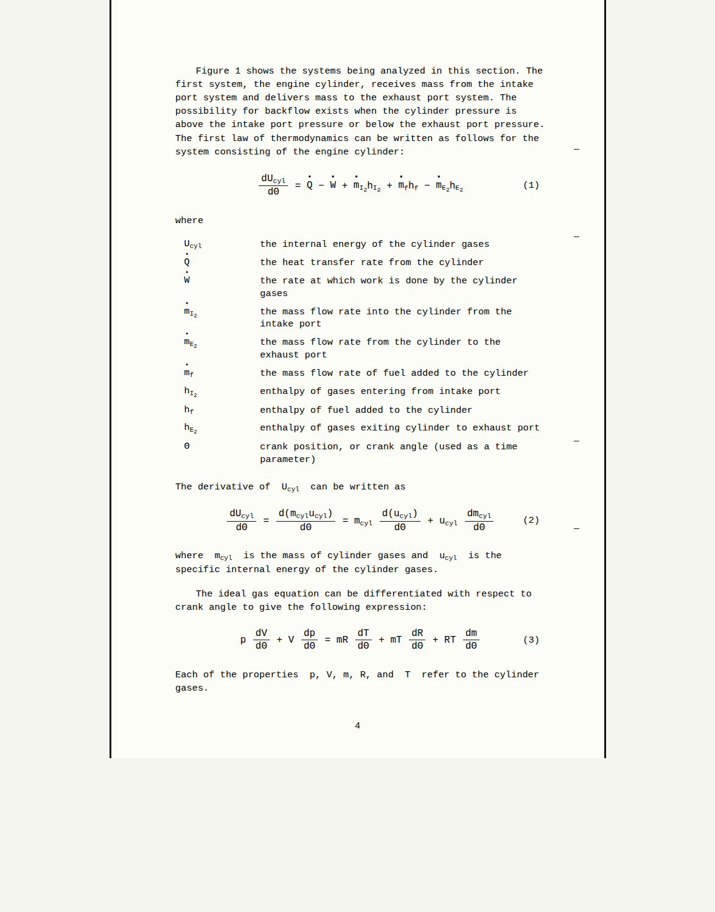Figure 1 shows the systems being analyzed in this section. The first system, the engine cylinder, receives mass from the intake port system and delivers mass to the exhaust port system. The possibility for backflow exists when the cylinder pressure is above the intake port pressure or below the exhaust port pressure. The first law of thermodynamics can be written as follows for the system consisting of the engine cylinder:
dUcyl dΘ = Q − W + mI2hI2 + mfhf − mE2hE2 (1)
where
| U cyl | the internal energy of the cylinder gases |
| Q | the heat transfer rate from the cylinder |
| W | the rate at which work is done by the cylinder gases |
| m I 2 | the mass flow rate into the cylinder from the intake port |
| m E 2 | the mass flow rate from the cylinder to the exhaust port |
| m f | the mass flow rate of fuel added to the cylinder |
| h I 2 | enthalpy of gases entering from intake port |
| h f | enthalpy of fuel added to the cylinder |
| h E 2 | enthalpy of gases exiting cylinder to exhaust port |
| Θ | crank position, or crank angle (used as a time parameter) |
The derivative of Ucyl can be written as
dUcyl dΘ = d(mcylucyl) dΘ = mcyl d(ucyl) dΘ + ucyl dmcyl dΘ (2)
where mcyl is the mass of cylinder gases and ucyl is the specific internal energy of the cylinder gases.
The ideal gas equation can be differentiated with respect to crank angle to give the following expression:
p dV dΘ + V dp dΘ = mR dT dΘ + mT dR dΘ + RT dm dΘ (3)
Each of the properties p, V, m, R, and T refer to the cylinder gases.
4